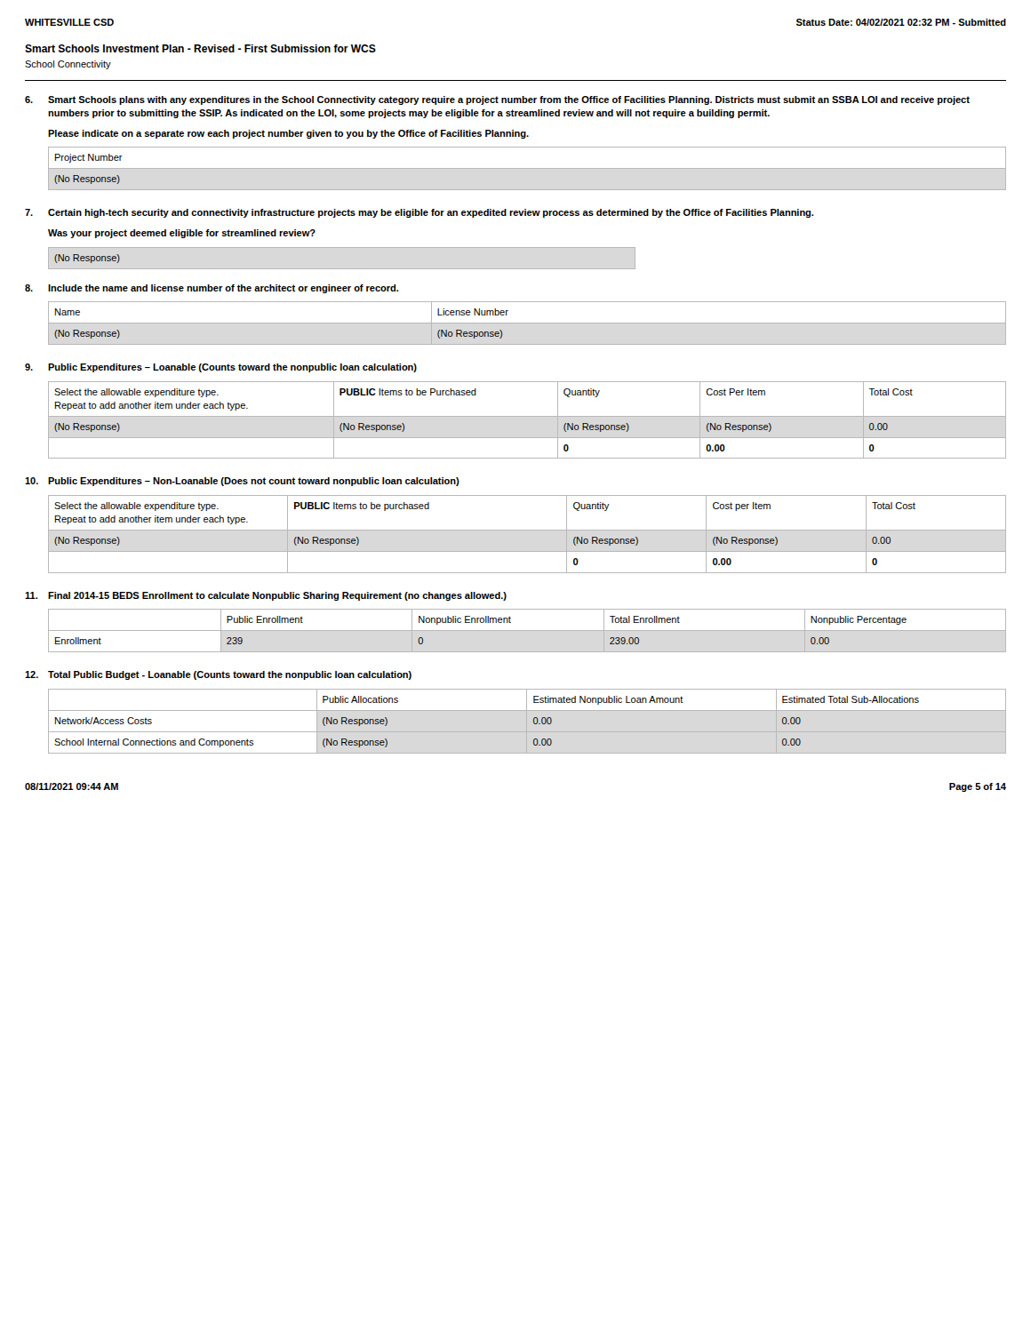WHITESVILLE CSD Status Date: 04/02/2021 02:32 PM - Submitted
Smart Schools Investment Plan - Revised - First Submission for WCS
School Connectivity
6.
Smart Schools plans with any expenditures in the School Connectivity category require a project number from the Office of Facilities Planning. Districts must submit an SSBA LOI and receive project numbers prior to submitting the SSIP. As indicated on the LOI, some projects may be eligible for a streamlined review and will not require a building permit.
Please indicate on a separate row each project number given to you by the Office of Facilities Planning.
| Project Number |
| --- |
| (No Response) |
7.
Certain high-tech security and connectivity infrastructure projects may be eligible for an expedited review process as determined by the Office of Facilities Planning.
Was your project deemed eligible for streamlined review?
(No Response)
8.
Include the name and license number of the architect or engineer of record.
| Name | License Number |
| --- | --- |
| (No Response) | (No Response) |
9.
Public Expenditures – Loanable (Counts toward the nonpublic loan calculation)
| Select the allowable expenditure type. Repeat to add another item under each type. | PUBLIC Items to be Purchased | Quantity | Cost Per Item | Total Cost |
| --- | --- | --- | --- | --- |
| (No Response) | (No Response) | (No Response) | (No Response) | 0.00 |
| | | 0 | 0.00 | 0 |
10.
Public Expenditures – Non-Loanable (Does not count toward nonpublic loan calculation)
| Select the allowable expenditure type. Repeat to add another item under each type. | PUBLIC Items to be purchased | Quantity | Cost per Item | Total Cost |
| --- | --- | --- | --- | --- |
| (No Response) | (No Response) | (No Response) | (No Response) | 0.00 |
| | | 0 | 0.00 | 0 |
11.
Final 2014-15 BEDS Enrollment to calculate Nonpublic Sharing Requirement (no changes allowed.)
| | Public Enrollment | Nonpublic Enrollment | Total Enrollment | Nonpublic Percentage |
| --- | --- | --- | --- | --- |
| Enrollment | 239 | 0 | 239.00 | 0.00 |
12.
Total Public Budget - Loanable (Counts toward the nonpublic loan calculation)
| | Public Allocations | Estimated Nonpublic Loan Amount | Estimated Total Sub-Allocations |
| --- | --- | --- | --- |
| Network/Access Costs | (No Response) | 0.00 | 0.00 |
| School Internal Connections and Components | (No Response) | 0.00 | 0.00 |
08/11/2021 09:44 AM Page 5 of 14